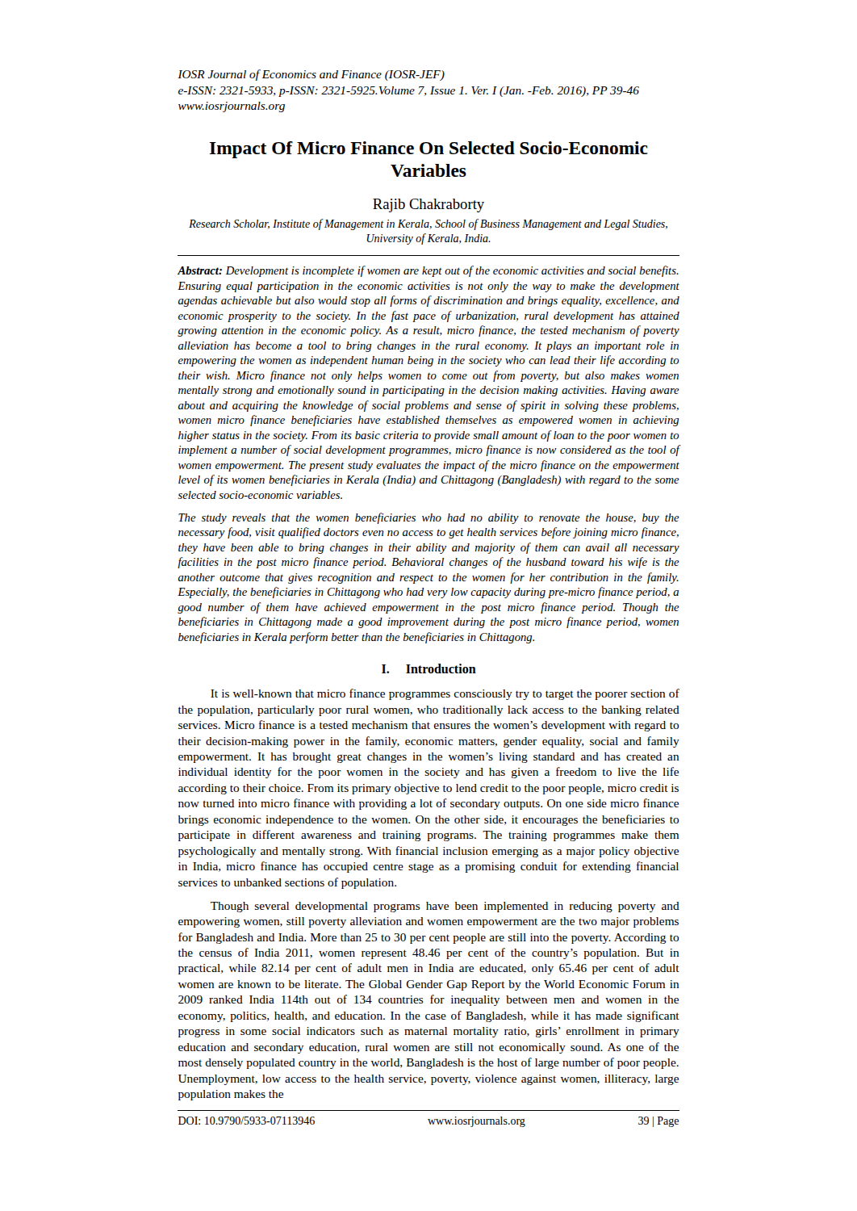IOSR Journal of Economics and Finance (IOSR-JEF)
e-ISSN: 2321-5933, p-ISSN: 2321-5925.Volume 7, Issue 1. Ver. I (Jan. -Feb. 2016), PP 39-46
www.iosrjournals.org
Impact Of Micro Finance On Selected Socio-Economic Variables
Rajib Chakraborty
Research Scholar, Institute of Management in Kerala, School of Business Management and Legal Studies,
University of Kerala, India.
Abstract: Development is incomplete if women are kept out of the economic activities and social benefits. Ensuring equal participation in the economic activities is not only the way to make the development agendas achievable but also would stop all forms of discrimination and brings equality, excellence, and economic prosperity to the society. In the fast pace of urbanization, rural development has attained growing attention in the economic policy. As a result, micro finance, the tested mechanism of poverty alleviation has become a tool to bring changes in the rural economy. It plays an important role in empowering the women as independent human being in the society who can lead their life according to their wish. Micro finance not only helps women to come out from poverty, but also makes women mentally strong and emotionally sound in participating in the decision making activities. Having aware about and acquiring the knowledge of social problems and sense of spirit in solving these problems, women micro finance beneficiaries have established themselves as empowered women in achieving higher status in the society. From its basic criteria to provide small amount of loan to the poor women to implement a number of social development programmes, micro finance is now considered as the tool of women empowerment. The present study evaluates the impact of the micro finance on the empowerment level of its women beneficiaries in Kerala (India) and Chittagong (Bangladesh) with regard to the some selected socio-economic variables.
The study reveals that the women beneficiaries who had no ability to renovate the house, buy the necessary food, visit qualified doctors even no access to get health services before joining micro finance, they have been able to bring changes in their ability and majority of them can avail all necessary facilities in the post micro finance period. Behavioral changes of the husband toward his wife is the another outcome that gives recognition and respect to the women for her contribution in the family. Especially, the beneficiaries in Chittagong who had very low capacity during pre-micro finance period, a good number of them have achieved empowerment in the post micro finance period. Though the beneficiaries in Chittagong made a good improvement during the post micro finance period, women beneficiaries in Kerala perform better than the beneficiaries in Chittagong.
I. Introduction
It is well-known that micro finance programmes consciously try to target the poorer section of the population, particularly poor rural women, who traditionally lack access to the banking related services. Micro finance is a tested mechanism that ensures the women’s development with regard to their decision-making power in the family, economic matters, gender equality, social and family empowerment. It has brought great changes in the women’s living standard and has created an individual identity for the poor women in the society and has given a freedom to live the life according to their choice. From its primary objective to lend credit to the poor people, micro credit is now turned into micro finance with providing a lot of secondary outputs. On one side micro finance brings economic independence to the women. On the other side, it encourages the beneficiaries to participate in different awareness and training programs. The training programmes make them psychologically and mentally strong. With financial inclusion emerging as a major policy objective in India, micro finance has occupied centre stage as a promising conduit for extending financial services to unbanked sections of population.
Though several developmental programs have been implemented in reducing poverty and empowering women, still poverty alleviation and women empowerment are the two major problems for Bangladesh and India. More than 25 to 30 per cent people are still into the poverty. According to the census of India 2011, women represent 48.46 per cent of the country’s population. But in practical, while 82.14 per cent of adult men in India are educated, only 65.46 per cent of adult women are known to be literate. The Global Gender Gap Report by the World Economic Forum in 2009 ranked India 114th out of 134 countries for inequality between men and women in the economy, politics, health, and education. In the case of Bangladesh, while it has made significant progress in some social indicators such as maternal mortality ratio, girls’ enrollment in primary education and secondary education, rural women are still not economically sound. As one of the most densely populated country in the world, Bangladesh is the host of large number of poor people. Unemployment, low access to the health service, poverty, violence against women, illiteracy, large population makes the
DOI: 10.9790/5933-07113946
www.iosrjournals.org
39 | Page